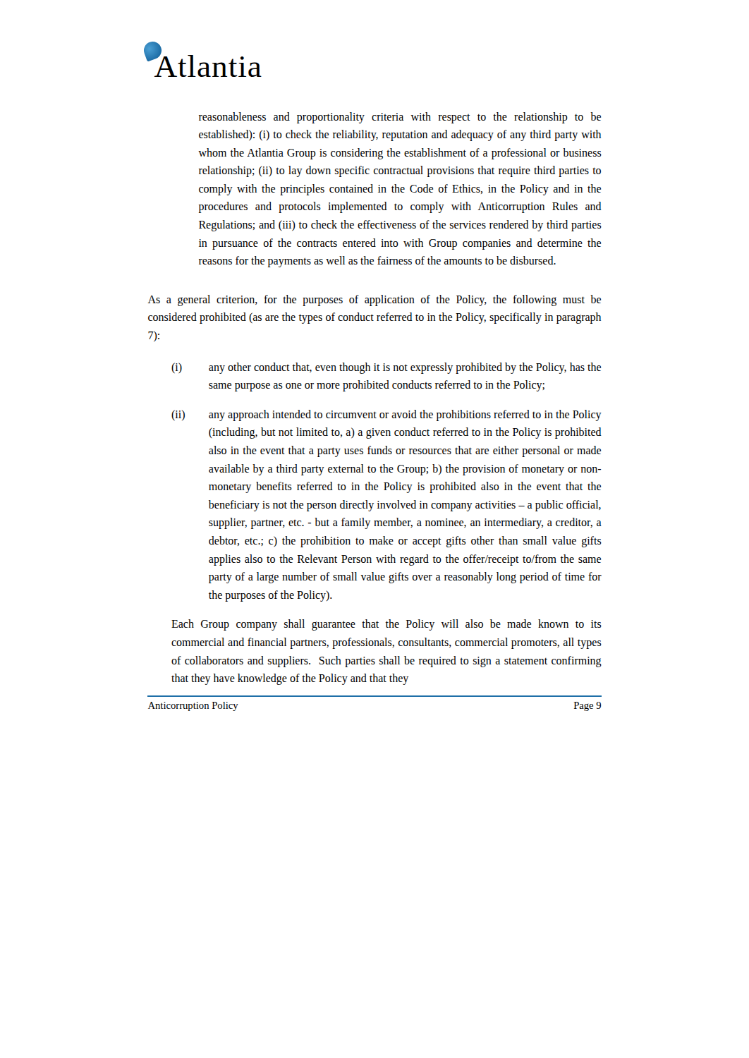Atlantia
reasonableness and proportionality criteria with respect to the relationship to be established): (i) to check the reliability, reputation and adequacy of any third party with whom the Atlantia Group is considering the establishment of a professional or business relationship; (ii) to lay down specific contractual provisions that require third parties to comply with the principles contained in the Code of Ethics, in the Policy and in the procedures and protocols implemented to comply with Anticorruption Rules and Regulations; and (iii) to check the effectiveness of the services rendered by third parties in pursuance of the contracts entered into with Group companies and determine the reasons for the payments as well as the fairness of the amounts to be disbursed.
As a general criterion, for the purposes of application of the Policy, the following must be considered prohibited (as are the types of conduct referred to in the Policy, specifically in paragraph 7):
(i) any other conduct that, even though it is not expressly prohibited by the Policy, has the same purpose as one or more prohibited conducts referred to in the Policy;
(ii) any approach intended to circumvent or avoid the prohibitions referred to in the Policy (including, but not limited to, a) a given conduct referred to in the Policy is prohibited also in the event that a party uses funds or resources that are either personal or made available by a third party external to the Group; b) the provision of monetary or non-monetary benefits referred to in the Policy is prohibited also in the event that the beneficiary is not the person directly involved in company activities – a public official, supplier, partner, etc. - but a family member, a nominee, an intermediary, a creditor, a debtor, etc.; c) the prohibition to make or accept gifts other than small value gifts applies also to the Relevant Person with regard to the offer/receipt to/from the same party of a large number of small value gifts over a reasonably long period of time for the purposes of the Policy).
Each Group company shall guarantee that the Policy will also be made known to its commercial and financial partners, professionals, consultants, commercial promoters, all types of collaborators and suppliers. Such parties shall be required to sign a statement confirming that they have knowledge of the Policy and that they
Anticorruption Policy Page 9